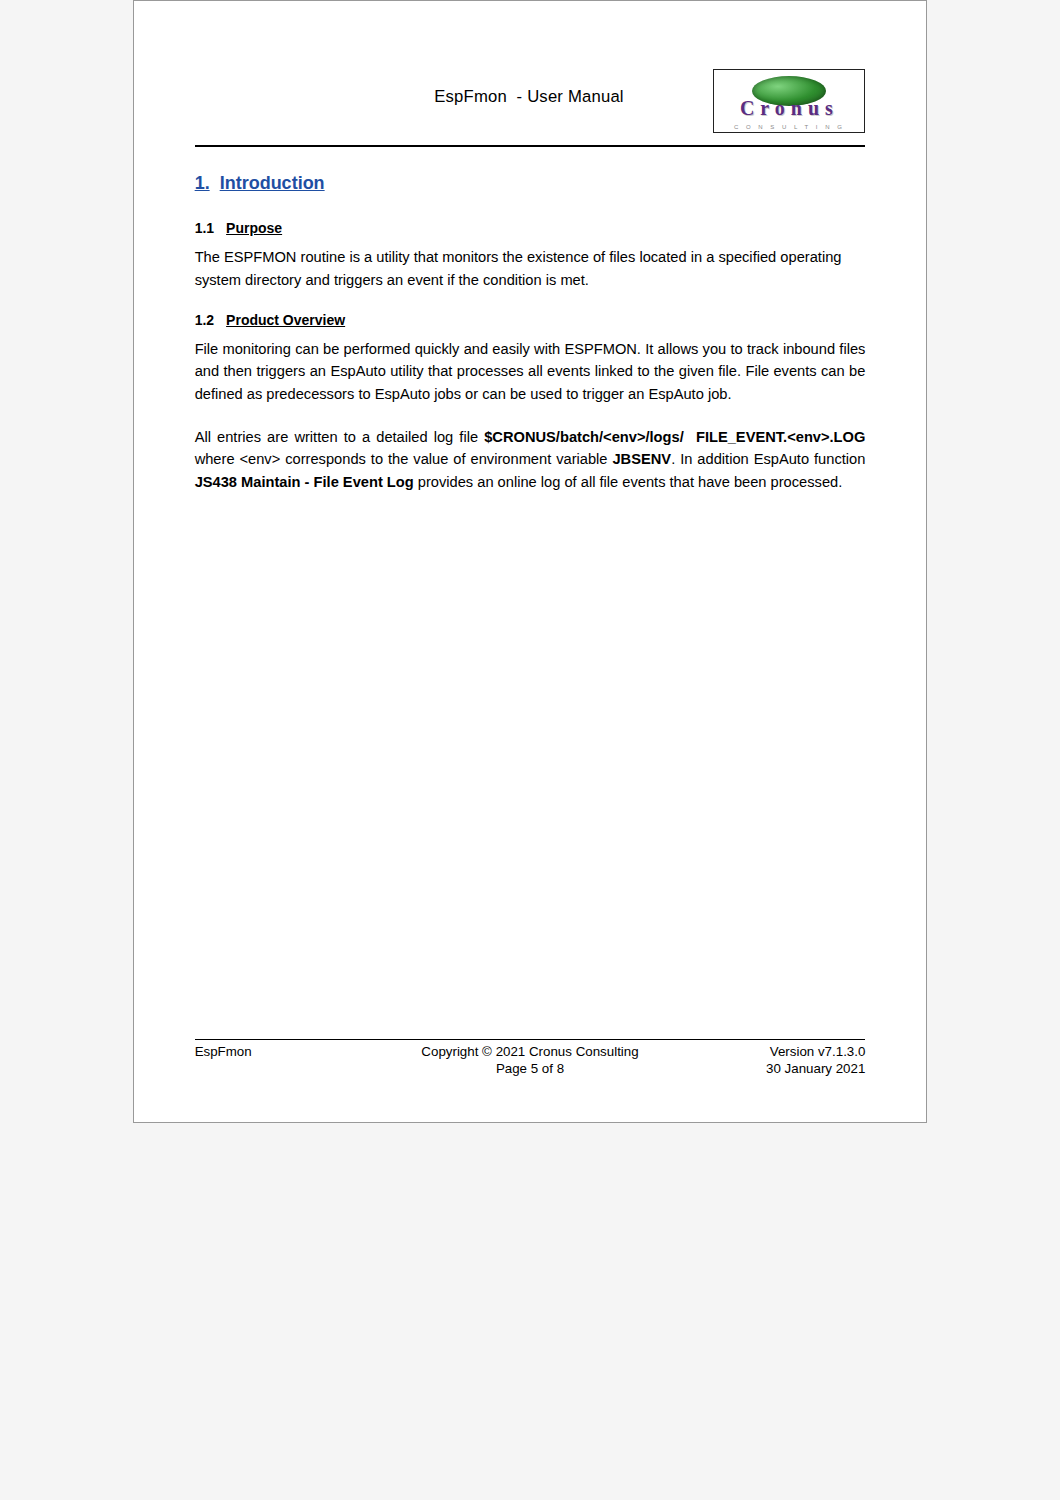EspFmon - User Manual
Cronus
C O N S U L T I N G
1. Introduction
1.1 Purpose
The ESPFMON routine is a utility that monitors the existence of files located in a specified operating system directory and triggers an event if the condition is met.
1.2 Product Overview
File monitoring can be performed quickly and easily with ESPFMON. It allows you to track inbound files and then triggers an EspAuto utility that processes all events linked to the given file. File events can be defined as predecessors to EspAuto jobs or can be used to trigger an EspAuto job.
All entries are written to a detailed log file $CRONUS/batch/<env>/logs/ FILE_EVENT.<env>.LOG where <env> corresponds to the value of environment variable JBSENV. In addition EspAuto function JS438 Maintain - File Event Log provides an online log of all file events that have been processed.
EspFmon
Copyright © 2021 Cronus Consulting
Version v7.1.3.0
Page 5 of 8
30 January 2021